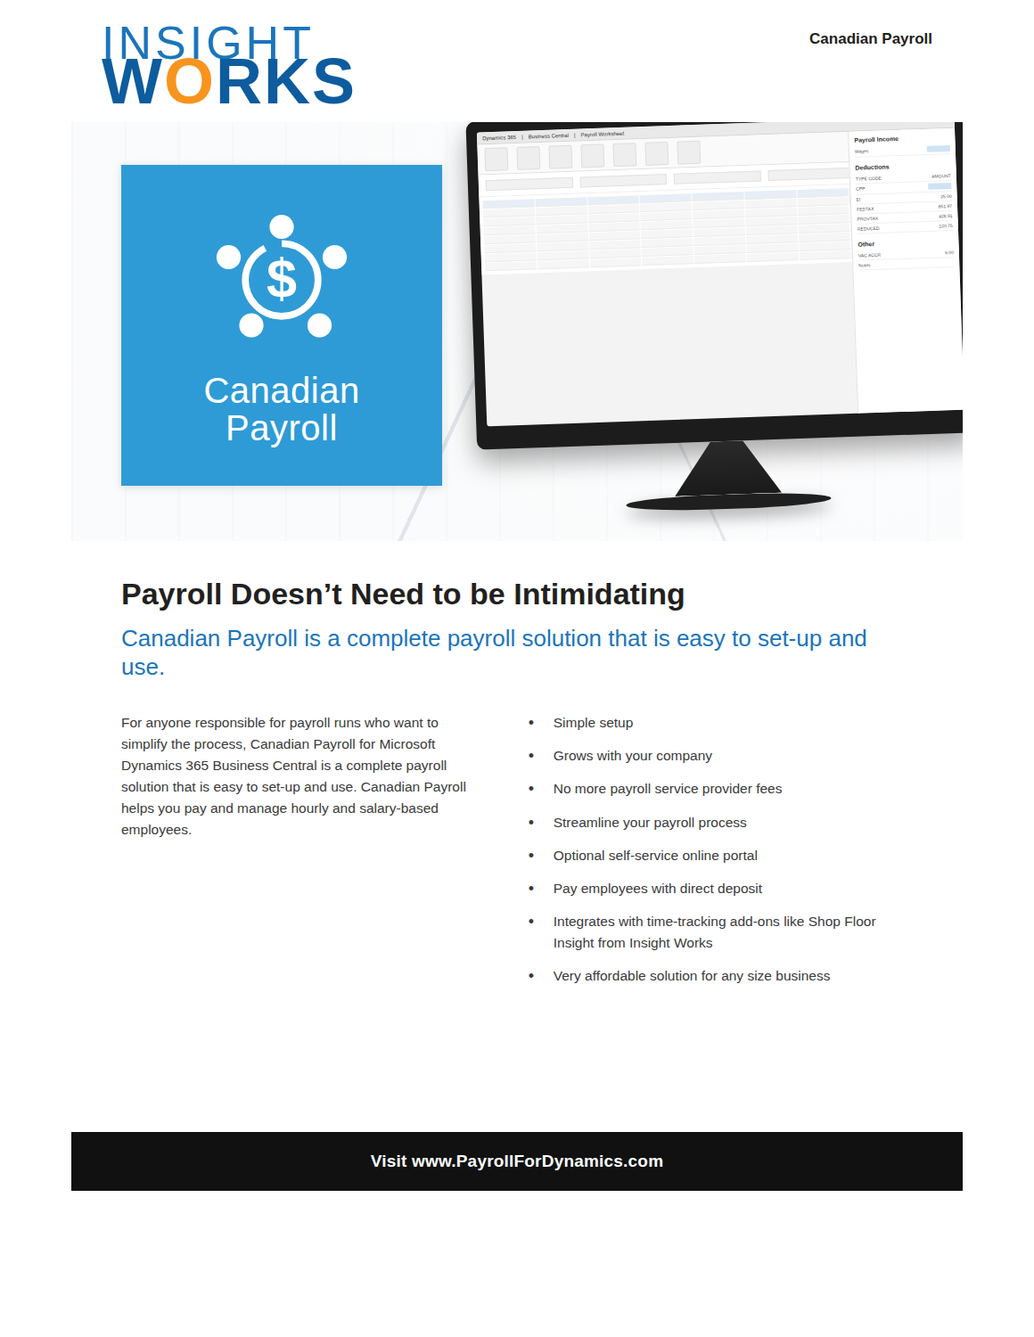INSIGHT WORKS
Canadian Payroll
$
Canadian
Payroll
Dynamics 365|Business Central|Payroll Worksheet
Payroll Income
Wages
Deductions
TYPE CODE AMOUNT
CPP
EI 25.00
FEDTAX 851.97
PROVTAX 428.91
REDUCED 120.75
Other
VAC ACCR 6.00
Notes
Payroll Doesn’t Need to be Intimidating
Canadian Payroll is a complete payroll solution that is easy to set-up and use.
For anyone responsible for payroll runs who want to simplify the process, Canadian Payroll for Microsoft Dynamics 365 Business Central is a complete payroll solution that is easy to set-up and use. Canadian Payroll helps you pay and manage hourly and salary-based employees.
Simple setup
Grows with your company
No more payroll service provider fees
Streamline your payroll process
Optional self-service online portal
Pay employees with direct deposit
Integrates with time-tracking add-ons like Shop Floor Insight from Insight Works
Very affordable solution for any size business
Visit www.PayrollForDynamics.com